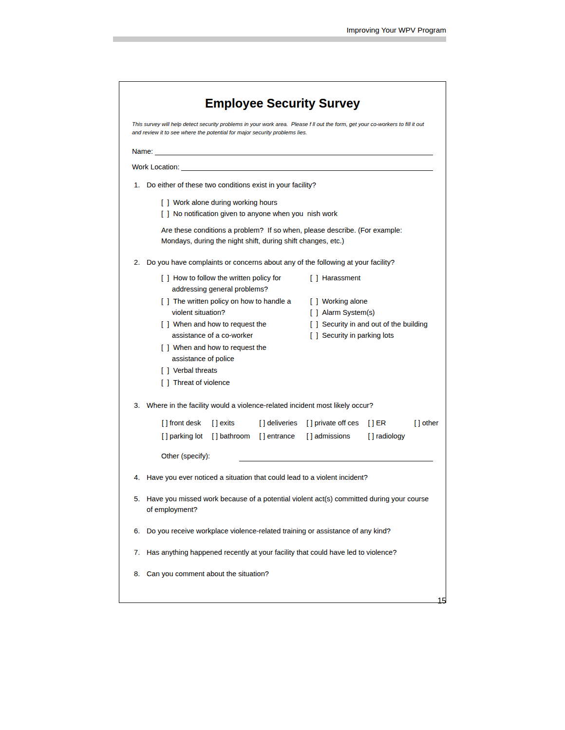Improving Your WPV Program
Employee Security Survey
This survey will help detect security problems in your work area. Please f ll out the form, get your co-workers to fill it out and review it to see where the potential for major security problems lies.
Name:
Work Location:
Do either of these two conditions exist in your facility?
[ ] Work alone during working hours
[ ] No notification given to anyone when you nish work
Are these conditions a problem? If so when, please describe. (For example: Mondays, during the night shift, during shift changes, etc.)
Do you have complaints or concerns about any of the following at your facility?
| [ ] How to follow the written policy for addressing general problems? | [ ] Harassment |
| [ ] The written policy on how to handle a violent situation? | [ ] Working alone [ ] Alarm System(s) |
| [ ] When and how to request the assistance of a co-worker | [ ] Security in and out of the building [ ] Security in parking lots |
| [ ] When and how to request the assistance of police | |
| [ ] Verbal threats | |
| [ ] Threat of violence | |
Where in the facility would a violence-related incident most likely occur?
| [ ] front desk | [ ] exits | [ ] deliveries | [ ] private off ces | [ ] ER | [ ] other |
| [ ] parking lot | [ ] bathroom | [ ] entrance | [ ] admissions | [ ] radiology | |
Other (specify):
Have you ever noticed a situation that could lead to a violent incident?
Have you missed work because of a potential violent act(s) committed during your course of employment?
Do you receive workplace violence-related training or assistance of any kind?
Has anything happened recently at your facility that could have led to violence?
Can you comment about the situation?
15